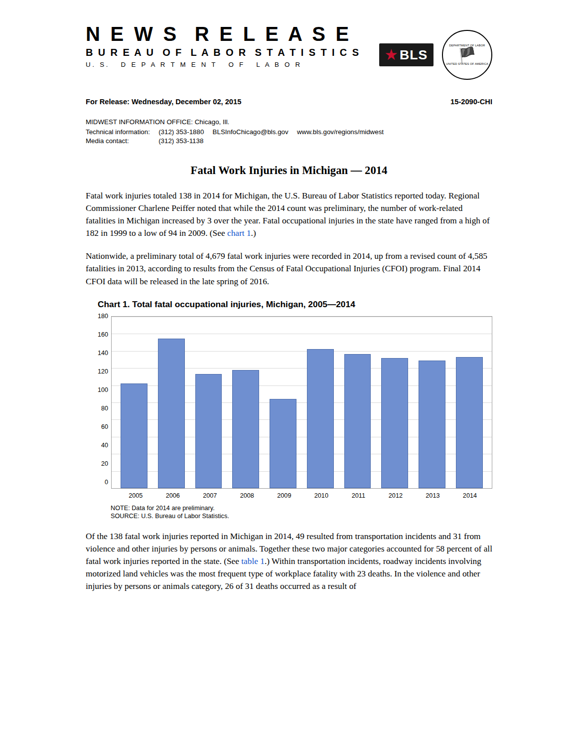N E W S R E L E A S E
B U R E A U O F L A B O R S T A T I S T I C S
U. S. D E P A R T M E N T O F L A B O R
★BLS
DEPARTMENT OF LABOR 🏴 UNITED STATES OF AMERICA
For Release: Wednesday, December 02, 2015 15-2090-CHI
MIDWEST INFORMATION OFFICE: Chicago, Ill.
| Technical information: | (312) 353-1880 | BLSInfoChicago@bls.gov | www.bls.gov/regions/midwest |
| Media contact: | (312) 353-1138 | | |
Fatal Work Injuries in Michigan — 2014
Fatal work injuries totaled 138 in 2014 for Michigan, the U.S. Bureau of Labor Statistics reported today. Regional Commissioner Charlene Peiffer noted that while the 2014 count was preliminary, the number of work-related fatalities in Michigan increased by 3 over the year. Fatal occupational injuries in the state have ranged from a high of 182 in 1999 to a low of 94 in 2009. (See chart 1.)
Nationwide, a preliminary total of 4,679 fatal work injuries were recorded in 2014, up from a revised count of 4,585 fatalities in 2013, according to results from the Census of Fatal Occupational Injuries (CFOI) program. Final 2014 CFOI data will be released in the late spring of 2016.
Chart 1. Total fatal occupational injuries, Michigan, 2005—2014
180 160 140 120 100 80 60 40 20 0
2005 2006 2007 2008 2009 2010 2011 2012 2013 2014
NOTE: Data for 2014 are preliminary.
SOURCE: U.S. Bureau of Labor Statistics.
Of the 138 fatal work injuries reported in Michigan in 2014, 49 resulted from transportation incidents and 31 from violence and other injuries by persons or animals. Together these two major categories accounted for 58 percent of all fatal work injuries reported in the state. (See table 1.) Within transportation incidents, roadway incidents involving motorized land vehicles was the most frequent type of workplace fatality with 23 deaths. In the violence and other injuries by persons or animals category, 26 of 31 deaths occurred as a result of